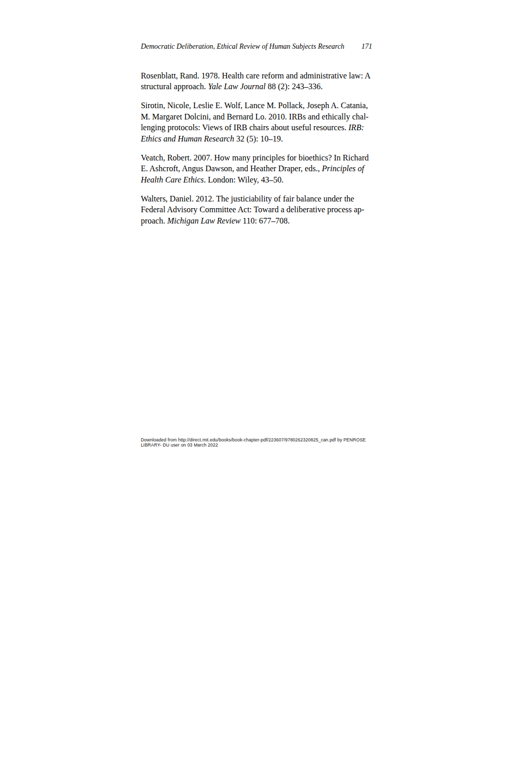Democratic Deliberation, Ethical Review of Human Subjects Research 171
Rosenblatt, Rand. 1978. Health care reform and administrative law: A structural approach. Yale Law Journal 88 (2): 243–336.
Sirotin, Nicole, Leslie E. Wolf, Lance M. Pollack, Joseph A. Catania, M. Margaret Dolcini, and Bernard Lo. 2010. IRBs and ethically challenging protocols: Views of IRB chairs about useful resources. IRB: Ethics and Human Research 32 (5): 10–19.
Veatch, Robert. 2007. How many principles for bioethics? In Richard E. Ashcroft, Angus Dawson, and Heather Draper, eds., Principles of Health Care Ethics. London: Wiley, 43–50.
Walters, Daniel. 2012. The justiciability of fair balance under the Federal Advisory Committee Act: Toward a deliberative process approach. Michigan Law Review 110: 677–708.
Downloaded from http://direct.mit.edu/books/book-chapter-pdf/223607/9780262320825_can.pdf by PENROSE LIBRARY- DU user on 03 March 2022